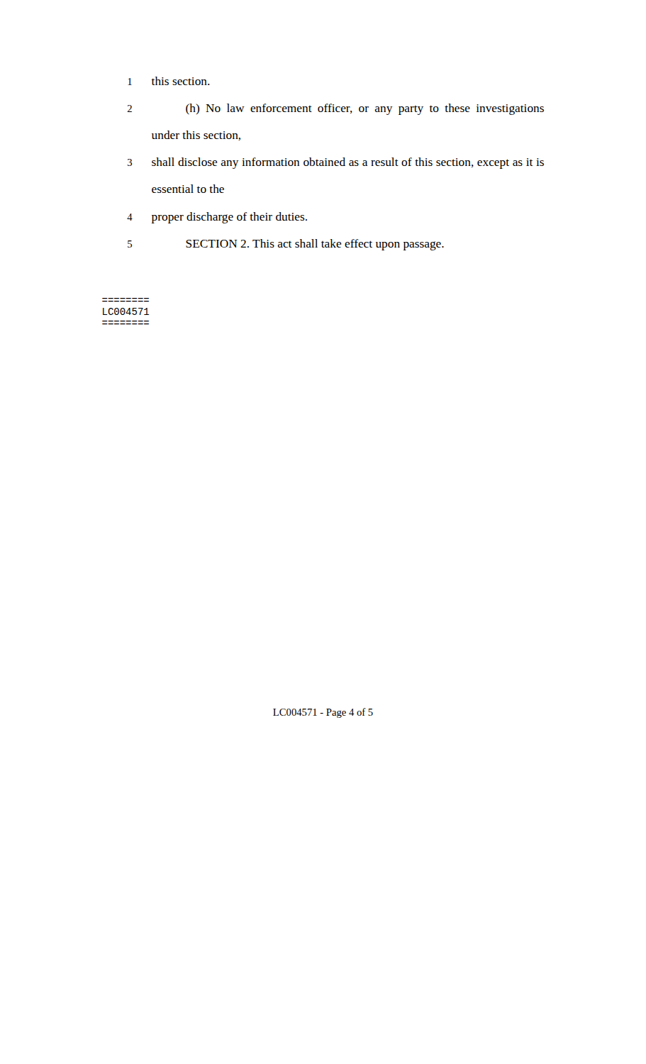1
this section.
2
(h) No law enforcement officer, or any party to these investigations under this section,
3
shall disclose any information obtained as a result of this section, except as it is essential to the
4
proper discharge of their duties.
5
SECTION 2. This act shall take effect upon passage.
========
LC004571
========
LC004571 - Page 4 of 5